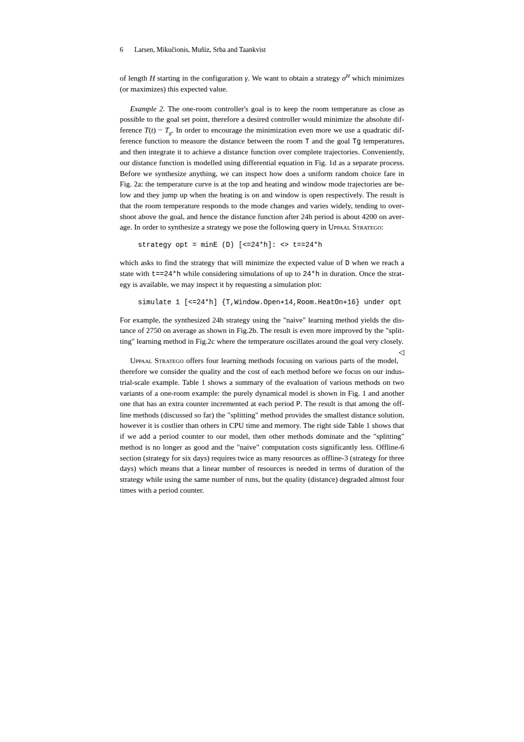6 Larsen, Mikučionis, Muñiz, Srba and Taankvist
of length H starting in the configuration γ. We want to obtain a strategy σH which minimizes (or maximizes) this expected value.
Example 2. The one-room controller's goal is to keep the room temperature as close as possible to the goal set point, therefore a desired controller would minimize the absolute difference T(t) − Tg. In order to encourage the minimization even more we use a quadratic difference function to measure the distance between the room T and the goal Tg temperatures, and then integrate it to achieve a distance function over complete trajectories. Conveniently, our distance function is modelled using differential equation in Fig. 1d as a separate process. Before we synthesize anything, we can inspect how does a uniform random choice fare in Fig. 2a: the temperature curve is at the top and heating and window mode trajectories are below and they jump up when the heating is on and window is open respectively. The result is that the room temperature responds to the mode changes and varies widely, tending to overshoot above the goal, and hence the distance function after 24h period is about 4200 on average. In order to synthesize a strategy we pose the following query in Uppaal Stratego:
strategy opt = minE (D) [<=24*h]: <> t==24*h
which asks to find the strategy that will minimize the expected value of D when we reach a state with t==24*h while considering simulations of up to 24*h in duration. Once the strategy is available, we may inspect it by requesting a simulation plot:
simulate 1 [<=24*h] {T,Window.Open+14,Room.HeatOn+16} under opt
For example, the synthesized 24h strategy using the "naive" learning method yields the distance of 2750 on average as shown in Fig.2b. The result is even more improved by the "splitting" learning method in Fig.2c where the temperature oscillates around the goal very closely.◁
Uppaal Stratego offers four learning methods focusing on various parts of the model, therefore we consider the quality and the cost of each method before we focus on our industrial-scale example. Table 1 shows a summary of the evaluation of various methods on two variants of a one-room example: the purely dynamical model is shown in Fig. 1 and another one that has an extra counter incremented at each period P. The result is that among the offline methods (discussed so far) the "splitting" method provides the smallest distance solution, however it is costlier than others in CPU time and memory. The right side Table 1 shows that if we add a period counter to our model, then other methods dominate and the "splitting" method is no longer as good and the "naive" computation costs significantly less. Offline-6 section (strategy for six days) requires twice as many resources as offline-3 (strategy for three days) which means that a linear number of resources is needed in terms of duration of the strategy while using the same number of runs, but the quality (distance) degraded almost four times with a period counter.